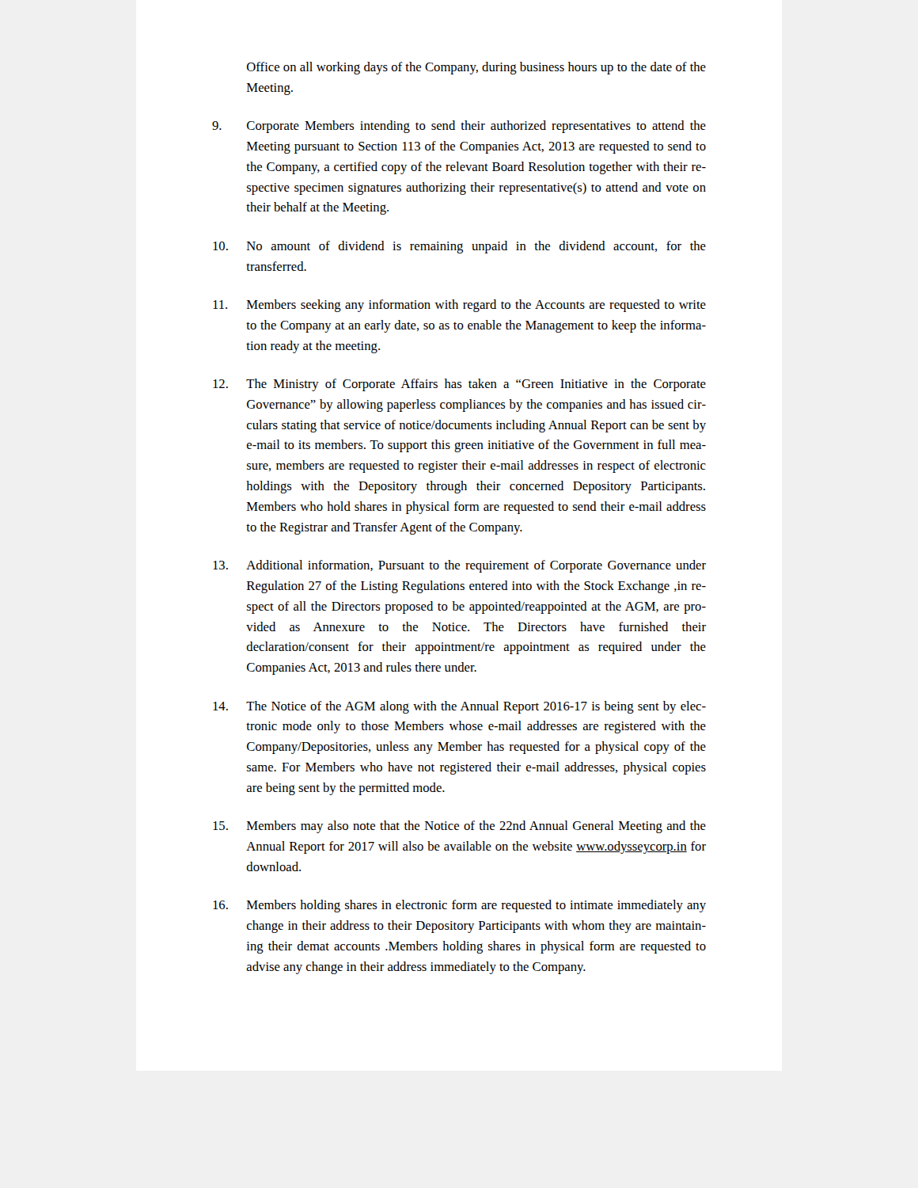Office on all working days of the Company, during business hours up to the date of the Meeting.
Corporate Members intending to send their authorized representatives to attend the Meeting pursuant to Section 113 of the Companies Act, 2013 are requested to send to the Company, a certified copy of the relevant Board Resolution together with their respective specimen signatures authorizing their representative(s) to attend and vote on their behalf at the Meeting.
No amount of dividend is remaining unpaid in the dividend account, for the transferred.
Members seeking any information with regard to the Accounts are requested to write to the Company at an early date, so as to enable the Management to keep the information ready at the meeting.
The Ministry of Corporate Affairs has taken a “Green Initiative in the Corporate Governance” by allowing paperless compliances by the companies and has issued circulars stating that service of notice/documents including Annual Report can be sent by e-mail to its members. To support this green initiative of the Government in full measure, members are requested to register their e-mail addresses in respect of electronic holdings with the Depository through their concerned Depository Participants. Members who hold shares in physical form are requested to send their e-mail address to the Registrar and Transfer Agent of the Company.
Additional information, Pursuant to the requirement of Corporate Governance under Regulation 27 of the Listing Regulations entered into with the Stock Exchange ,in respect of all the Directors proposed to be appointed/reappointed at the AGM, are provided as Annexure to the Notice. The Directors have furnished their declaration/consent for their appointment/re appointment as required under the Companies Act, 2013 and rules there under.
The Notice of the AGM along with the Annual Report 2016-17 is being sent by electronic mode only to those Members whose e-mail addresses are registered with the Company/Depositories, unless any Member has requested for a physical copy of the same. For Members who have not registered their e-mail addresses, physical copies are being sent by the permitted mode.
Members may also note that the Notice of the 22nd Annual General Meeting and the Annual Report for 2017 will also be available on the website www.odysseycorp.in for download.
Members holding shares in electronic form are requested to intimate immediately any change in their address to their Depository Participants with whom they are maintaining their demat accounts .Members holding shares in physical form are requested to advise any change in their address immediately to the Company.